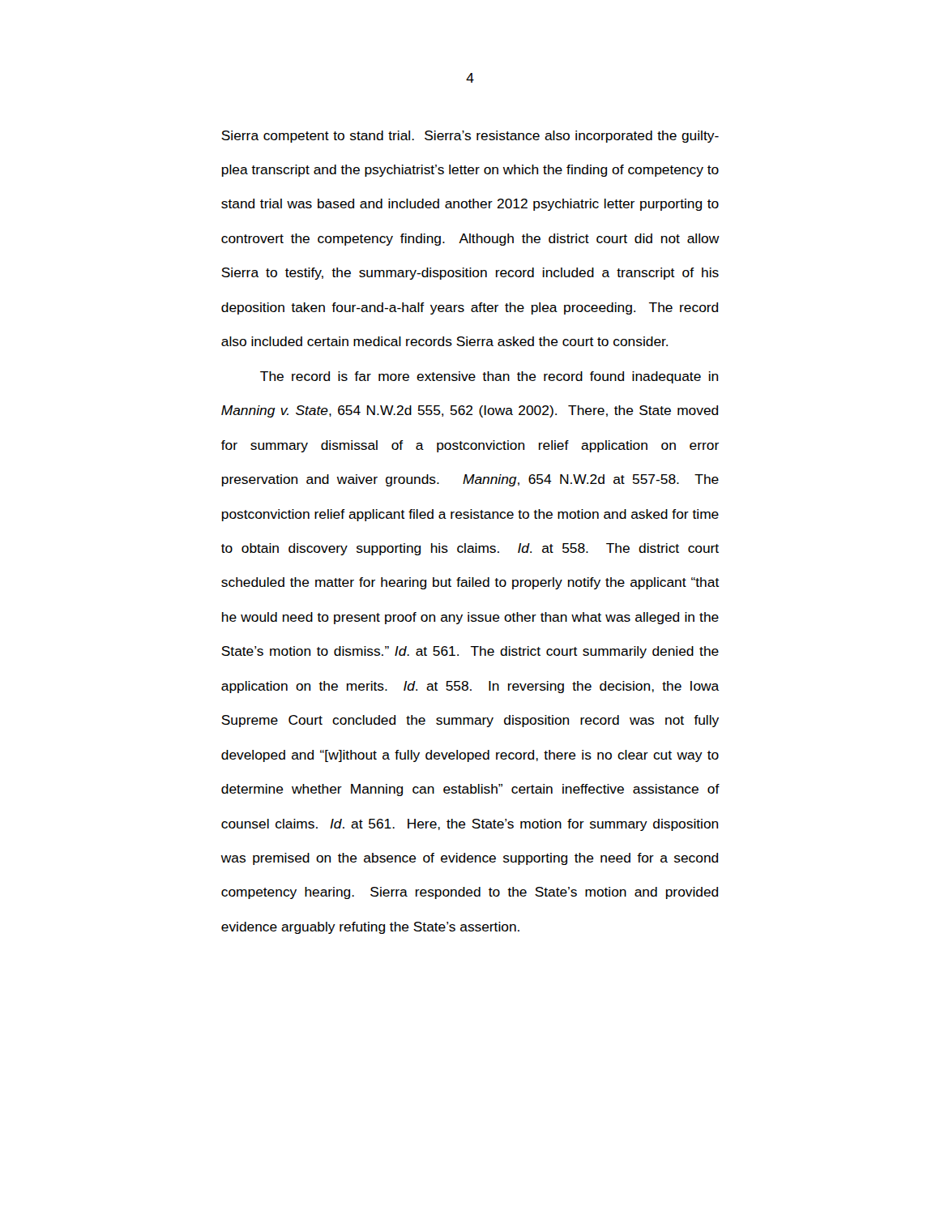4
Sierra competent to stand trial. Sierra’s resistance also incorporated the guilty-plea transcript and the psychiatrist’s letter on which the finding of competency to stand trial was based and included another 2012 psychiatric letter purporting to controvert the competency finding. Although the district court did not allow Sierra to testify, the summary-disposition record included a transcript of his deposition taken four-and-a-half years after the plea proceeding. The record also included certain medical records Sierra asked the court to consider.
The record is far more extensive than the record found inadequate in Manning v. State, 654 N.W.2d 555, 562 (Iowa 2002). There, the State moved for summary dismissal of a postconviction relief application on error preservation and waiver grounds. Manning, 654 N.W.2d at 557-58. The postconviction relief applicant filed a resistance to the motion and asked for time to obtain discovery supporting his claims. Id. at 558. The district court scheduled the matter for hearing but failed to properly notify the applicant “that he would need to present proof on any issue other than what was alleged in the State’s motion to dismiss.” Id. at 561. The district court summarily denied the application on the merits. Id. at 558. In reversing the decision, the Iowa Supreme Court concluded the summary disposition record was not fully developed and “[w]ithout a fully developed record, there is no clear cut way to determine whether Manning can establish” certain ineffective assistance of counsel claims. Id. at 561. Here, the State’s motion for summary disposition was premised on the absence of evidence supporting the need for a second competency hearing. Sierra responded to the State’s motion and provided evidence arguably refuting the State’s assertion.